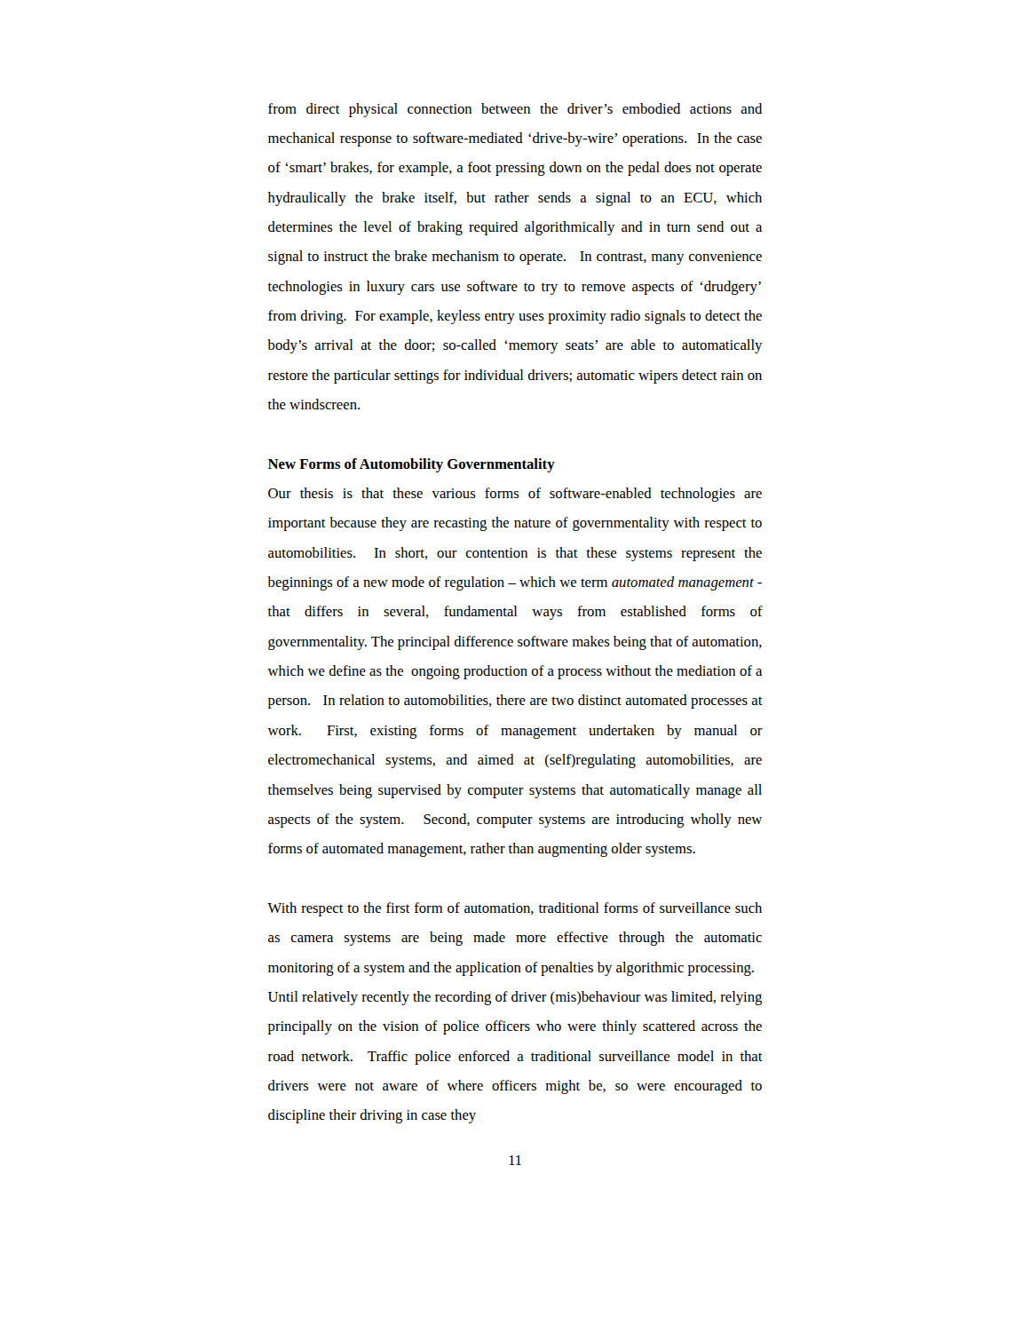from direct physical connection between the driver’s embodied actions and mechanical response to software-mediated ‘drive-by-wire’ operations. In the case of ‘smart’ brakes, for example, a foot pressing down on the pedal does not operate hydraulically the brake itself, but rather sends a signal to an ECU, which determines the level of braking required algorithmically and in turn send out a signal to instruct the brake mechanism to operate. In contrast, many convenience technologies in luxury cars use software to try to remove aspects of ‘drudgery’ from driving. For example, keyless entry uses proximity radio signals to detect the body’s arrival at the door; so-called ‘memory seats’ are able to automatically restore the particular settings for individual drivers; automatic wipers detect rain on the windscreen.
New Forms of Automobility Governmentality
Our thesis is that these various forms of software-enabled technologies are important because they are recasting the nature of governmentality with respect to automobilities. In short, our contention is that these systems represent the beginnings of a new mode of regulation – which we term automated management - that differs in several, fundamental ways from established forms of governmentality. The principal difference software makes being that of automation, which we define as the ongoing production of a process without the mediation of a person. In relation to automobilities, there are two distinct automated processes at work. First, existing forms of management undertaken by manual or electromechanical systems, and aimed at (self)regulating automobilities, are themselves being supervised by computer systems that automatically manage all aspects of the system. Second, computer systems are introducing wholly new forms of automated management, rather than augmenting older systems.
With respect to the first form of automation, traditional forms of surveillance such as camera systems are being made more effective through the automatic monitoring of a system and the application of penalties by algorithmic processing. Until relatively recently the recording of driver (mis)behaviour was limited, relying principally on the vision of police officers who were thinly scattered across the road network. Traffic police enforced a traditional surveillance model in that drivers were not aware of where officers might be, so were encouraged to discipline their driving in case they
11